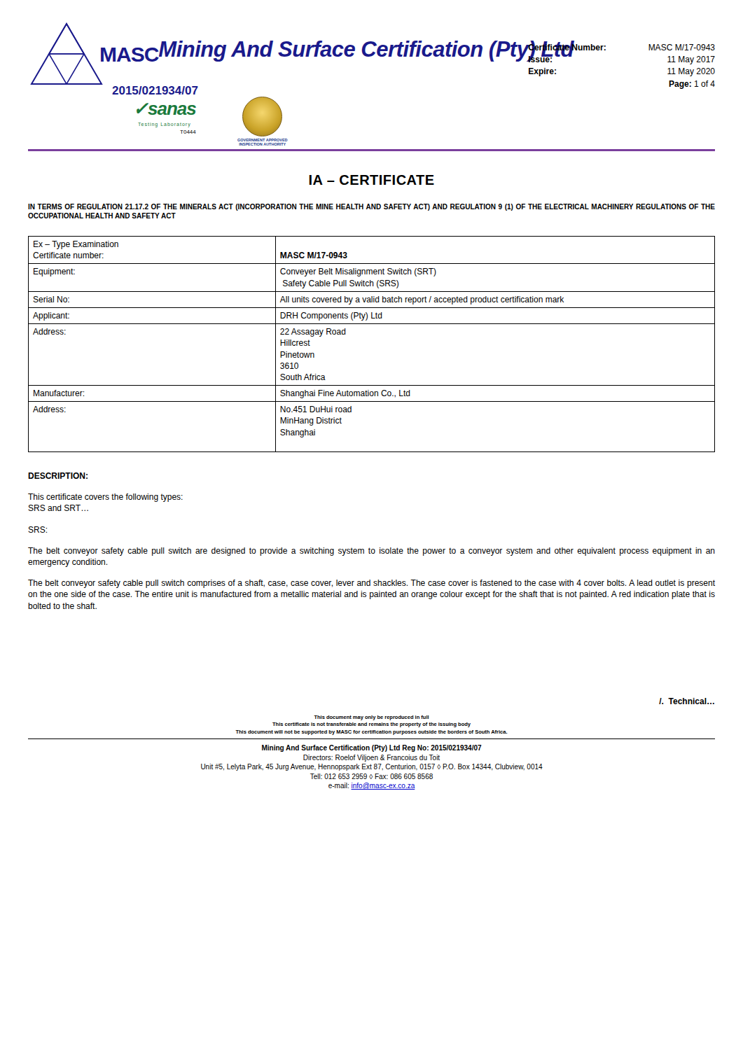MASC
Mining And Surface Certification (Pty) Ltd
2015/021934/07
✓sanas
Testing Laboratory
T0444
GOVERNMENT APPROVED
INSPECTION AUTHORITY
| Certificate Number: | MASC M/17-0943 |
| Issue: | 11 May 2017 |
| Expire: | 11 May 2020 |
| | Page: 1 of 4 |
IA – CERTIFICATE
IN TERMS OF REGULATION 21.17.2 OF THE MINERALS ACT (INCORPORATION THE MINE HEALTH AND SAFETY ACT) AND REGULATION 9 (1) OF THE ELECTRICAL MACHINERY REGULATIONS OF THE OCCUPATIONAL HEALTH AND SAFETY ACT
| Ex – Type Examination Certificate number: | MASC M/17-0943 |
| Equipment: | Conveyer Belt Misalignment Switch (SRT) Safety Cable Pull Switch (SRS) |
| Serial No: | All units covered by a valid batch report / accepted product certification mark |
| Applicant: | DRH Components (Pty) Ltd |
| Address: | 22 Assagay Road Hillcrest Pinetown 3610 South Africa |
| Manufacturer: | Shanghai Fine Automation Co., Ltd |
| Address: | No.451 DuHui road MinHang District Shanghai |
DESCRIPTION:
This certificate covers the following types:
SRS and SRT…
SRS:
The belt conveyor safety cable pull switch are designed to provide a switching system to isolate the power to a conveyor system and other equivalent process equipment in an emergency condition.
The belt conveyor safety cable pull switch comprises of a shaft, case, case cover, lever and shackles. The case cover is fastened to the case with 4 cover bolts. A lead outlet is present on the one side of the case. The entire unit is manufactured from a metallic material and is painted an orange colour except for the shaft that is not painted. A red indication plate that is bolted to the shaft.
/. Technical…
This document may only be reproduced in full
This certificate is not transferable and remains the property of the issuing body
This document will not be supported by MASC for certification purposes outside the borders of South Africa.
Mining And Surface Certification (Pty) Ltd Reg No: 2015/021934/07
Directors: Roelof Viljoen & Francoius du Toit
Unit #5, Lelyta Park, 45 Jurg Avenue, Hennopspark Ext 87, Centurion, 0157 ◊ P.O. Box 14344, Clubview, 0014
Tell: 012 653 2959 ◊ Fax: 086 605 8568
e-mail: info@masc-ex.co.za